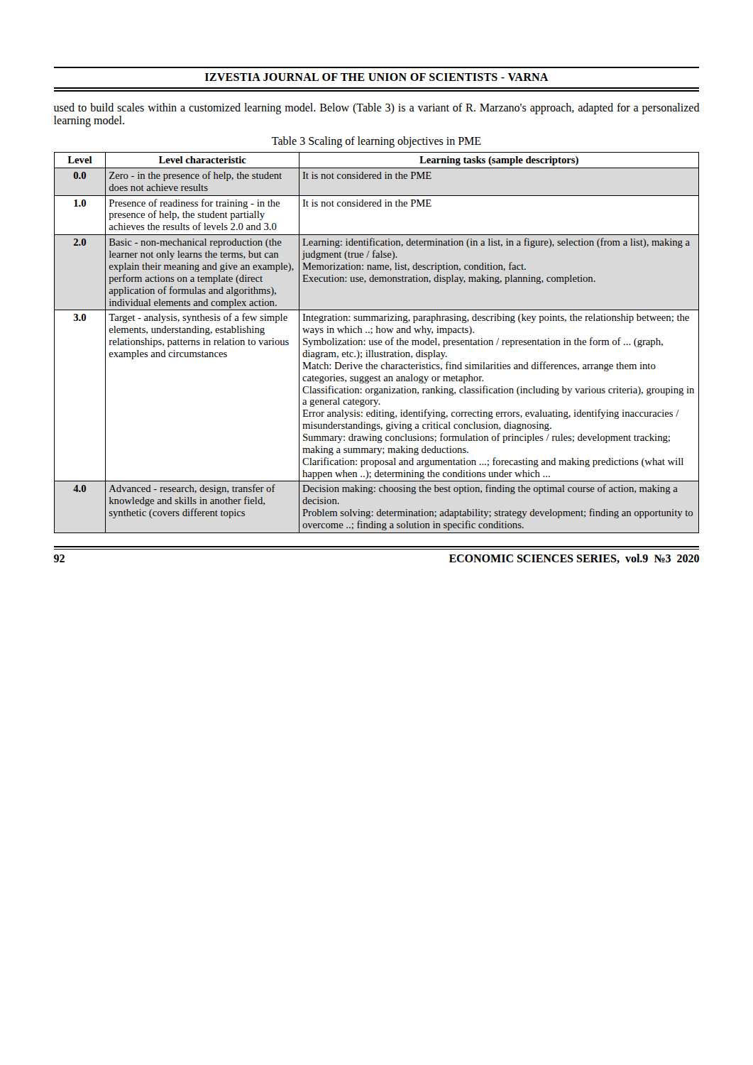IZVESTIA JOURNAL OF THE UNION OF SCIENTISTS - VARNA
used to build scales within a customized learning model. Below (Table 3) is a variant of R. Marzano's approach, adapted for a personalized learning model.
Table 3 Scaling of learning objectives in PME
| Level | Level characteristic | Learning tasks (sample descriptors) |
| --- | --- | --- |
| 0.0 | Zero - in the presence of help, the student does not achieve results | It is not considered in the PME |
| 1.0 | Presence of readiness for training - in the presence of help, the student partially achieves the results of levels 2.0 and 3.0 | It is not considered in the PME |
| 2.0 | Basic - non-mechanical reproduction (the learner not only learns the terms, but can explain their meaning and give an example), perform actions on a template (direct application of formulas and algorithms), individual elements and complex action. | Learning: identification, determination (in a list, in a figure), selection (from a list), making a judgment (true / false). Memorization: name, list, description, condition, fact. Execution: use, demonstration, display, making, planning, completion. |
| 3.0 | Target - analysis, synthesis of a few simple elements, understanding, establishing relationships, patterns in relation to various examples and circumstances | Integration: summarizing, paraphrasing, describing (key points, the relationship between; the ways in which ..; how and why, impacts). Symbolization: use of the model, presentation / representation in the form of ... (graph, diagram, etc.); illustration, display. Match: Derive the characteristics, find similarities and differences, arrange them into categories, suggest an analogy or metaphor. Classification: organization, ranking, classification (including by various criteria), grouping in a general category. Error analysis: editing, identifying, correcting errors, evaluating, identifying inaccuracies / misunderstandings, giving a critical conclusion, diagnosing. Summary: drawing conclusions; formulation of principles / rules; development tracking; making a summary; making deductions. Clarification: proposal and argumentation ...; forecasting and making predictions (what will happen when ..); determining the conditions under which ... |
| 4.0 | Advanced - research, design, transfer of knowledge and skills in another field, synthetic (covers different topics | Decision making: choosing the best option, finding the optimal course of action, making a decision. Problem solving: determination; adaptability; strategy development; finding an opportunity to overcome ..; finding a solution in specific conditions. |
92 ECONOMIC SCIENCES SERIES, vol.9 №3 2020